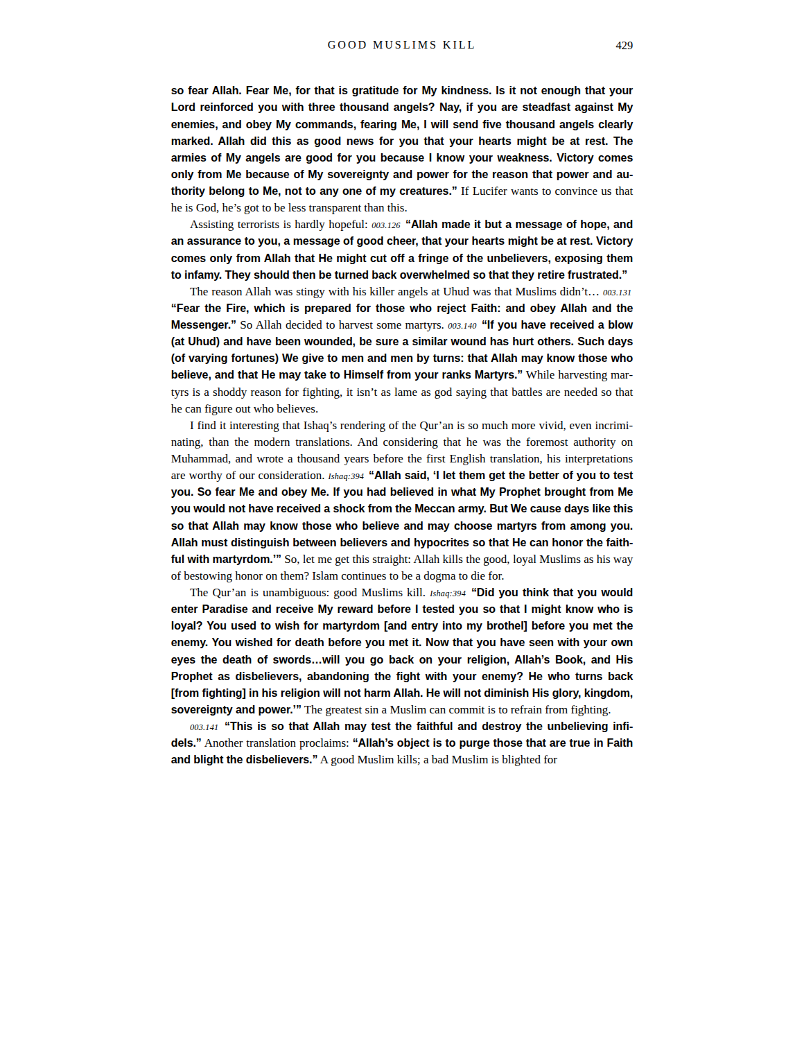Good Muslims Kill 429
so fear Allah. Fear Me, for that is gratitude for My kindness. Is it not enough that your Lord reinforced you with three thousand angels? Nay, if you are steadfast against My enemies, and obey My commands, fearing Me, I will send five thousand angels clearly marked. Allah did this as good news for you that your hearts might be at rest. The armies of My angels are good for you because I know your weakness. Victory comes only from Me because of My sovereignty and power for the reason that power and authority belong to Me, not to any one of my creatures.” If Lucifer wants to convince us that he is God, he’s got to be less transparent than this.
Assisting terrorists is hardly hopeful: 003.126 “Allah made it but a message of hope, and an assurance to you, a message of good cheer, that your hearts might be at rest. Victory comes only from Allah that He might cut off a fringe of the unbelievers, exposing them to infamy. They should then be turned back overwhelmed so that they retire frustrated.”
The reason Allah was stingy with his killer angels at Uhud was that Muslims didn’t… 003.131 “Fear the Fire, which is prepared for those who reject Faith: and obey Allah and the Messenger.” So Allah decided to harvest some martyrs. 003.140 “If you have received a blow (at Uhud) and have been wounded, be sure a similar wound has hurt others. Such days (of varying fortunes) We give to men and men by turns: that Allah may know those who believe, and that He may take to Himself from your ranks Martyrs.” While harvesting martyrs is a shoddy reason for fighting, it isn’t as lame as god saying that battles are needed so that he can figure out who believes.
I find it interesting that Ishaq’s rendering of the Qur’an is so much more vivid, even incriminating, than the modern translations. And considering that he was the foremost authority on Muhammad, and wrote a thousand years before the first English translation, his interpretations are worthy of our consideration. Ishaq:394 “Allah said, ‘I let them get the better of you to test you. So fear Me and obey Me. If you had believed in what My Prophet brought from Me you would not have received a shock from the Meccan army. But We cause days like this so that Allah may know those who believe and may choose martyrs from among you. Allah must distinguish between believers and hypocrites so that He can honor the faithful with martyrdom.’” So, let me get this straight: Allah kills the good, loyal Muslims as his way of bestowing honor on them? Islam continues to be a dogma to die for.
The Qur’an is unambiguous: good Muslims kill. Ishaq:394 “Did you think that you would enter Paradise and receive My reward before I tested you so that I might know who is loyal? You used to wish for martyrdom [and entry into my brothel] before you met the enemy. You wished for death before you met it. Now that you have seen with your own eyes the death of swords…will you go back on your religion, Allah’s Book, and His Prophet as disbelievers, abandoning the fight with your enemy? He who turns back [from fighting] in his religion will not harm Allah. He will not diminish His glory, kingdom, sovereignty and power.’” The greatest sin a Muslim can commit is to refrain from fighting.
003.141 “This is so that Allah may test the faithful and destroy the unbelieving infidels.” Another translation proclaims: “Allah’s object is to purge those that are true in Faith and blight the disbelievers.” A good Muslim kills; a bad Muslim is blighted for